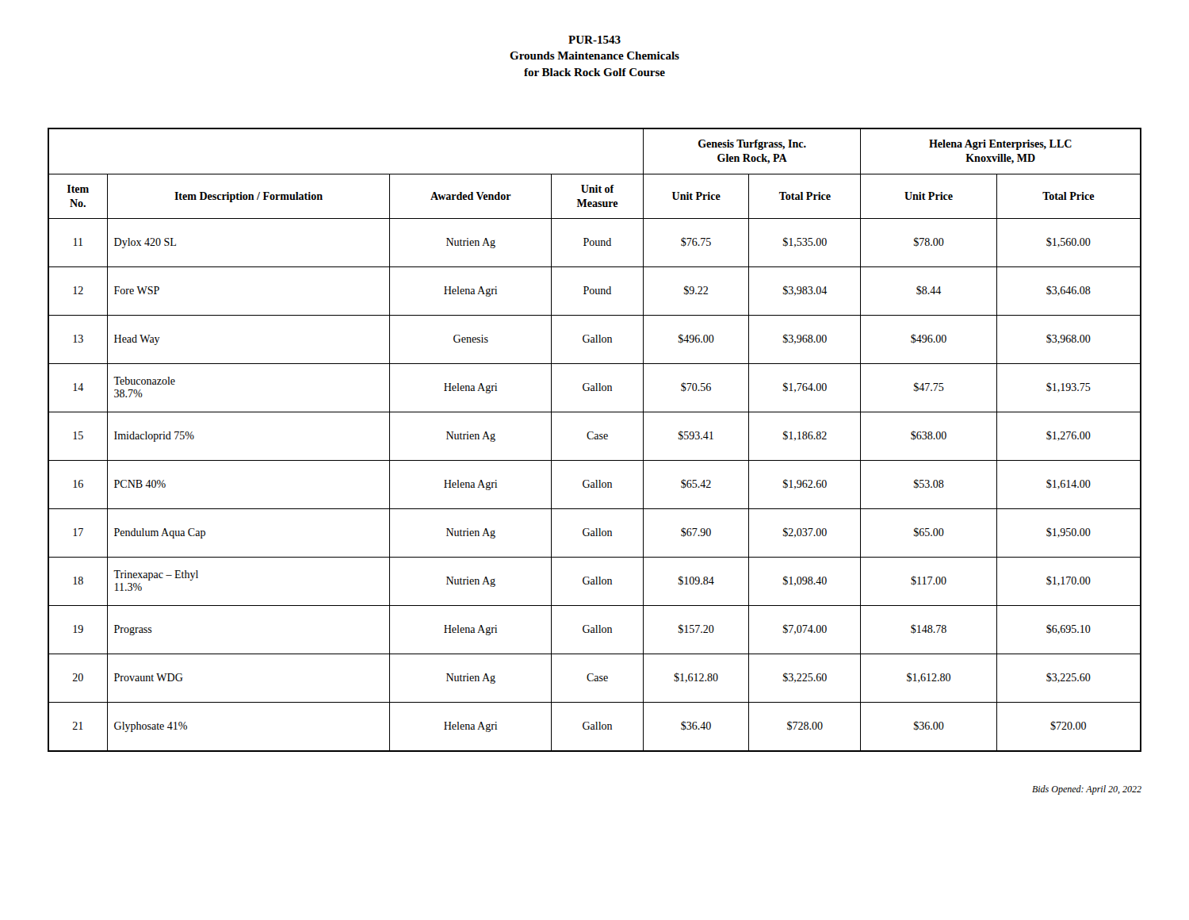PUR-1543
Grounds Maintenance Chemicals
for Black Rock Golf Course
| | Genesis Turfgrass, Inc. Glen Rock, PA | Helena Agri Enterprises, LLC Knoxville, MD |
| --- | --- | --- |
| Item No. | Item Description / Formulation | Awarded Vendor | Unit of Measure | Unit Price | Total Price | Unit Price | Total Price |
| 11 | Dylox 420 SL | Nutrien Ag | Pound | $76.75 | $1,535.00 | $78.00 | $1,560.00 |
| 12 | Fore WSP | Helena Agri | Pound | $9.22 | $3,983.04 | $8.44 | $3,646.08 |
| 13 | Head Way | Genesis | Gallon | $496.00 | $3,968.00 | $496.00 | $3,968.00 |
| 14 | Tebuconazole 38.7% | Helena Agri | Gallon | $70.56 | $1,764.00 | $47.75 | $1,193.75 |
| 15 | Imidacloprid 75% | Nutrien Ag | Case | $593.41 | $1,186.82 | $638.00 | $1,276.00 |
| 16 | PCNB 40% | Helena Agri | Gallon | $65.42 | $1,962.60 | $53.08 | $1,614.00 |
| 17 | Pendulum Aqua Cap | Nutrien Ag | Gallon | $67.90 | $2,037.00 | $65.00 | $1,950.00 |
| 18 | Trinexapac – Ethyl 11.3% | Nutrien Ag | Gallon | $109.84 | $1,098.40 | $117.00 | $1,170.00 |
| 19 | Prograss | Helena Agri | Gallon | $157.20 | $7,074.00 | $148.78 | $6,695.10 |
| 20 | Provaunt WDG | Nutrien Ag | Case | $1,612.80 | $3,225.60 | $1,612.80 | $3,225.60 |
| 21 | Glyphosate 41% | Helena Agri | Gallon | $36.40 | $728.00 | $36.00 | $720.00 |
Bids Opened: April 20, 2022